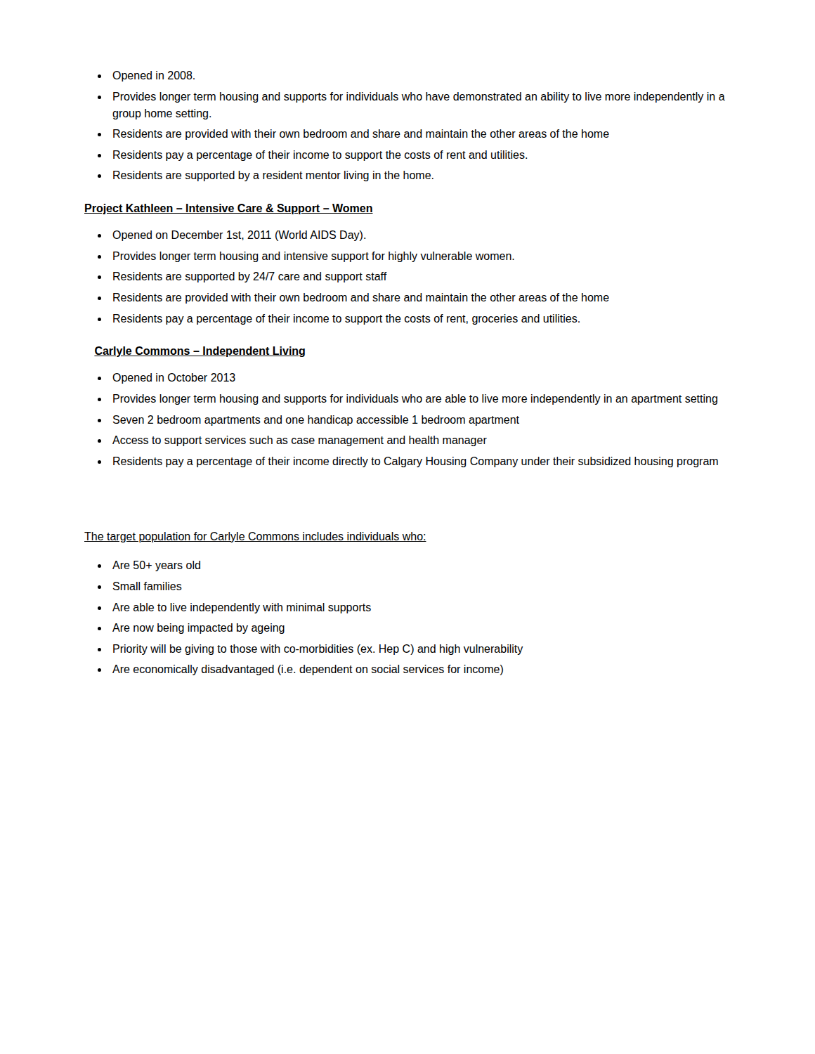Opened in 2008.
Provides longer term housing and supports for individuals who have demonstrated an ability to live more independently in a group home setting.
Residents are provided with their own bedroom and share and maintain the other areas of the home
Residents pay a percentage of their income to support the costs of rent and utilities.
Residents are supported by a resident mentor living in the home.
Project Kathleen – Intensive Care & Support – Women
Opened on December 1st, 2011 (World AIDS Day).
Provides longer term housing and intensive support for highly vulnerable women.
Residents are supported by 24/7 care and support staff
Residents are provided with their own bedroom and share and maintain the other areas of the home
Residents pay a percentage of their income to support the costs of rent, groceries and utilities.
Carlyle Commons – Independent Living
Opened in October 2013
Provides longer term housing and supports for individuals who are able to live more independently in an apartment setting
Seven 2 bedroom apartments and one handicap accessible 1 bedroom apartment
Access to support services such as case management and health manager
Residents pay a percentage of their income directly to Calgary Housing Company under their subsidized housing program
The target population for Carlyle Commons includes individuals who:
Are 50+ years old
Small families
Are able to live independently with minimal supports
Are now being impacted by ageing
Priority will be giving to those with co-morbidities (ex. Hep C) and high vulnerability
Are economically disadvantaged (i.e. dependent on social services for income)